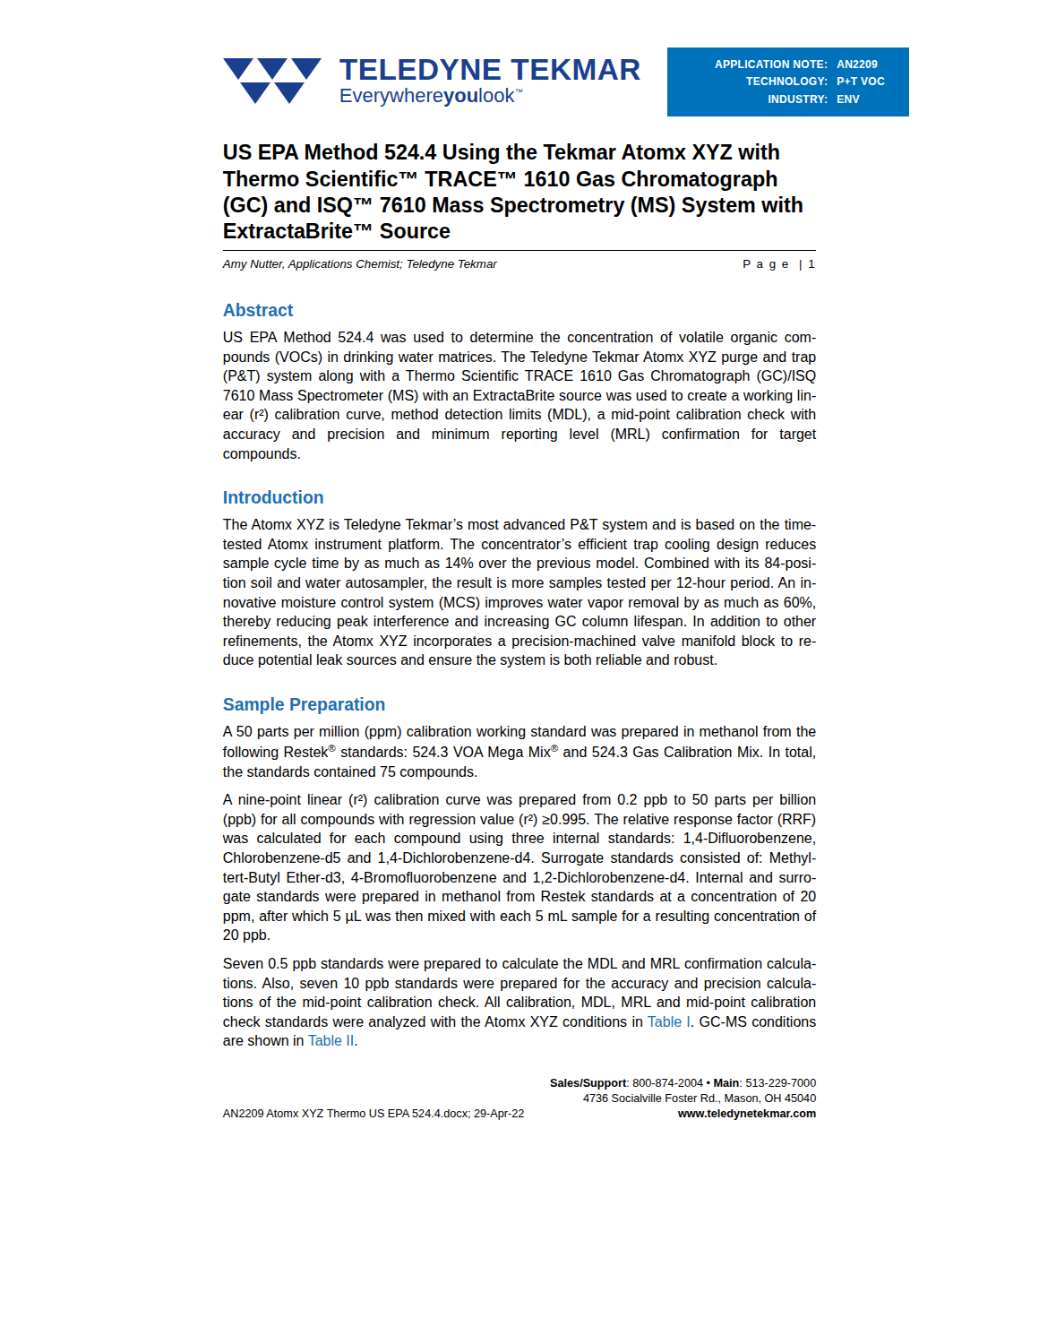TELEDYNE TEKMAR
Everywhereyoulook™
| APPLICATION NOTE: | AN2209 |
| TECHNOLOGY: | P+T VOC |
| INDUSTRY: | ENV |
US EPA Method 524.4 Using the Tekmar Atomx XYZ with Thermo Scientific™ TRACE™ 1610 Gas Chromatograph (GC) and ISQ™ 7610 Mass Spectrometry (MS) System with ExtractaBrite™ Source
Amy Nutter, Applications Chemist; Teledyne Tekmar P a g e | 1
Abstract
US EPA Method 524.4 was used to determine the concentration of volatile organic compounds (VOCs) in drinking water matrices. The Teledyne Tekmar Atomx XYZ purge and trap (P&T) system along with a Thermo Scientific TRACE 1610 Gas Chromatograph (GC)/ISQ 7610 Mass Spectrometer (MS) with an ExtractaBrite source was used to create a working linear (r²) calibration curve, method detection limits (MDL), a mid-point calibration check with accuracy and precision and minimum reporting level (MRL) confirmation for target compounds.
Introduction
The Atomx XYZ is Teledyne Tekmar’s most advanced P&T system and is based on the time-tested Atomx instrument platform. The concentrator’s efficient trap cooling design reduces sample cycle time by as much as 14% over the previous model. Combined with its 84-position soil and water autosampler, the result is more samples tested per 12-hour period. An innovative moisture control system (MCS) improves water vapor removal by as much as 60%, thereby reducing peak interference and increasing GC column lifespan. In addition to other refinements, the Atomx XYZ incorporates a precision-machined valve manifold block to reduce potential leak sources and ensure the system is both reliable and robust.
Sample Preparation
A 50 parts per million (ppm) calibration working standard was prepared in methanol from the following Restek® standards: 524.3 VOA Mega Mix® and 524.3 Gas Calibration Mix. In total, the standards contained 75 compounds.
A nine-point linear (r²) calibration curve was prepared from 0.2 ppb to 50 parts per billion (ppb) for all compounds with regression value (r²) ≥0.995. The relative response factor (RRF) was calculated for each compound using three internal standards: 1,4-Difluorobenzene, Chlorobenzene-d5 and 1,4-Dichlorobenzene-d4. Surrogate standards consisted of: Methyl-tert-Butyl Ether-d3, 4-Bromofluorobenzene and 1,2-Dichlorobenzene-d4. Internal and surrogate standards were prepared in methanol from Restek standards at a concentration of 20 ppm, after which 5 µL was then mixed with each 5 mL sample for a resulting concentration of 20 ppb.
Seven 0.5 ppb standards were prepared to calculate the MDL and MRL confirmation calculations. Also, seven 10 ppb standards were prepared for the accuracy and precision calculations of the mid-point calibration check. All calibration, MDL, MRL and mid-point calibration check standards were analyzed with the Atomx XYZ conditions in Table I. GC-MS conditions are shown in Table II.
AN2209 Atomx XYZ Thermo US EPA 524.4.docx; 29-Apr-22
Sales/Support: 800-874-2004 • Main: 513-229-7000
4736 Socialville Foster Rd., Mason, OH 45040
www.teledynetekmar.com